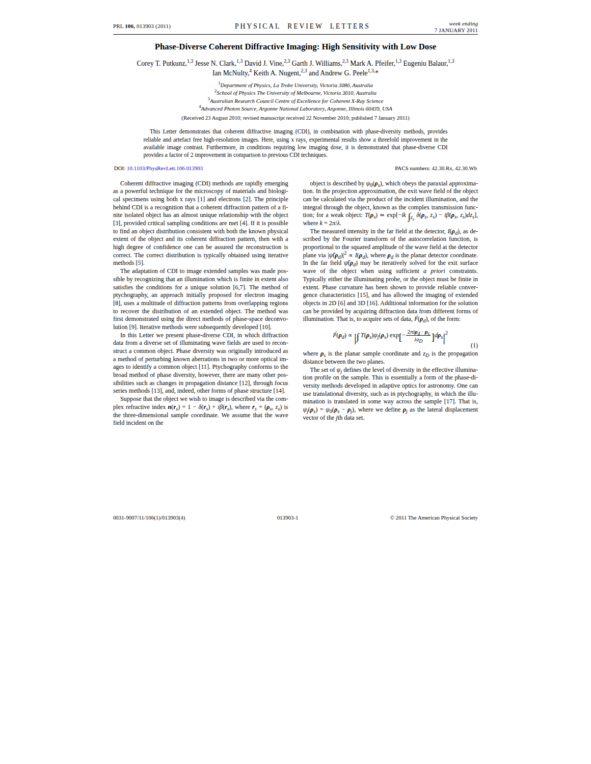PRL 106, 013903 (2011)
PHYSICAL REVIEW LETTERS
week ending
7 JANUARY 2011
Phase-Diverse Coherent Diffractive Imaging: High Sensitivity with Low Dose
Corey T. Putkunz,1,3 Jesse N. Clark,1,3 David J. Vine,2,3 Garth J. Williams,2,3 Mark A. Pfeifer,1,3 Eugeniu Balaur,1,3
Ian McNulty,4 Keith A. Nugent,2,3 and Andrew G. Peele1,3,*
1Department of Physics, La Trobe University, Victoria 3086, Australia
2School of Physics The University of Melbourne, Victoria 3010, Australia
3Australian Research Council Centre of Excellence for Coherent X-Ray Science
4Advanced Photon Source, Argonne National Laboratory, Argonne, Illinois 60439, USA
(Received 23 August 2010; revised manuscript received 22 November 2010; published 7 January 2011)
This Letter demonstrates that coherent diffractive imaging (CDI), in combination with phase-diversity methods, provides reliable and artefact free high-resolution images. Here, using x rays, experimental results show a threefold improvement in the available image contrast. Furthermore, in conditions requiring low imaging dose, it is demonstrated that phase-diverse CDI provides a factor of 2 improvement in comparison to previous CDI techniques.
DOI: 10.1103/PhysRevLett.106.013903
PACS numbers: 42.30.Rx, 42.30.Wb
Coherent diffractive imaging (CDI) methods are rapidly emerging as a powerful technique for the microscopy of materials and biological specimens using both x rays [1] and electrons [2]. The principle behind CDI is a recognition that a coherent diffraction pattern of a finite isolated object has an almost unique relationship with the object [3], provided critical sampling conditions are met [4]. If it is possible to find an object distribution consistent with both the known physical extent of the object and its coherent diffraction pattern, then with a high degree of confidence one can be assured the reconstruction is correct. The correct distribution is typically obtained using iterative methods [5].
The adaptation of CDI to image extended samples was made possible by recognizing that an illumination which is finite in extent also satisfies the conditions for a unique solution [6,7]. The method of ptychography, an approach initially proposed for electron imaging [8], uses a multitude of diffraction patterns from overlapping regions to recover the distribution of an extended object. The method was first demonstrated using the direct methods of phase-space deconvolution [9]. Iterative methods were subsequently developed [10].
In this Letter we present phase-diverse CDI, in which diffraction data from a diverse set of illuminating wave fields are used to reconstruct a common object. Phase diversity was originally introduced as a method of perturbing known aberrations in two or more optical images to identify a common object [11]. Ptychography conforms to the broad method of phase diversity, however, there are many other possibilities such as changes in propagation distance [12], through focus series methods [13], and, indeed, other forms of phase structure [14].
Suppose that the object we wish to image is described via the complex refractive index n(rs) = 1 − δ(rs) + iβ(rs), where rs = (ρs, zs) is the three-dimensional sample coordinate. We assume that the wave field incident on the
object is described by ψ0(ρs), which obeys the paraxial approximation. In the projection approximation, the exit wave field of the object can be calculated via the product of the incident illumination, and the integral through the object, known as the complex transmission function; for a weak object: T(ρs) ≃ exp[−ik ∫zs δ(ρs, zs) − iβ(ρs, zs)dzs], where k = 2π/λ.
The measured intensity in the far field at the detector, I(ρd), as described by the Fourier transform of the autocorrelation function, is proportional to the squared amplitude of the wave field at the detector plane via |ψ̂(ρd)|2 ∝ I(ρd), where ρd is the planar detector coordinate. In the far field ψ̂(ρd) may be iteratively solved for the exit surface wave of the object when using sufficient a priori constraints. Typically either the illuminating probe, or the object must be finite in extent. Phase curvature has been shown to provide reliable convergence characteristics [15], and has allowed the imaging of extended objects in 2D [6] and 3D [16]. Additional information for the solution can be provided by acquiring diffraction data from different forms of illumination. That is, to acquire sets of data, Ij(ρd), of the form:
Ij(ρd) ∝ |∫ T(ρs)ψj(ρs) exp[−2πi ρd · ρs λzD] dρs|2 (1)
where ρs is the planar sample coordinate and zD is the propagation distance between the two planes.
The set of ψj defines the level of diversity in the effective illumination profile on the sample. This is essentially a form of the phase-diversity methods developed in adaptive optics for astronomy. One can use translational diversity, such as in ptychography, in which the illumination is translated in some way across the sample [17]. That is, ψj(ρs) = ψ0(ρs − ρj), where we define ρj as the lateral displacement vector of the jth data set.
0031-9007/11/106(1)/013903(4)
013903-1
© 2011 The American Physical Society